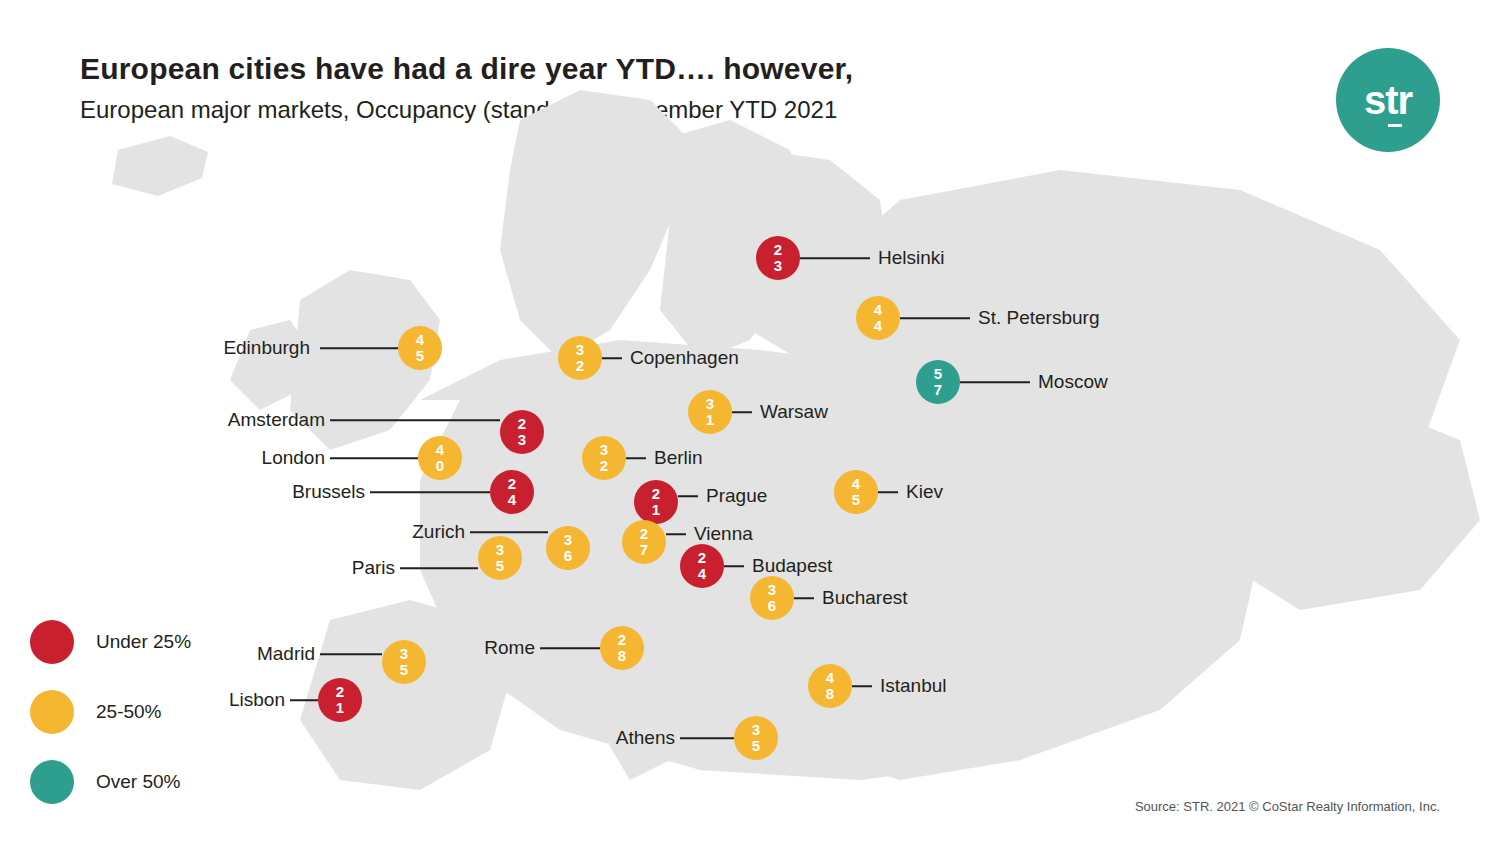European cities have had a dire year YTD…. however,
European major markets, Occupancy (standard), September YTD 2021
str
23
Helsinki
44
St. Petersburg
57
Moscow
45
Edinburgh
32
Copenhagen
31
Warsaw
23
Amsterdam
32
Berlin
40
London
24
Brussels
21
Prague
45
Kiev
36
Zurich
27
Vienna
24
Budapest
35
Paris
36
Bucharest
28
Rome
35
Madrid
48
Istanbul
21
Lisbon
35
Athens
Under 25%
25-50%
Over 50%
Source: STR. 2021 © CoStar Realty Information, Inc.